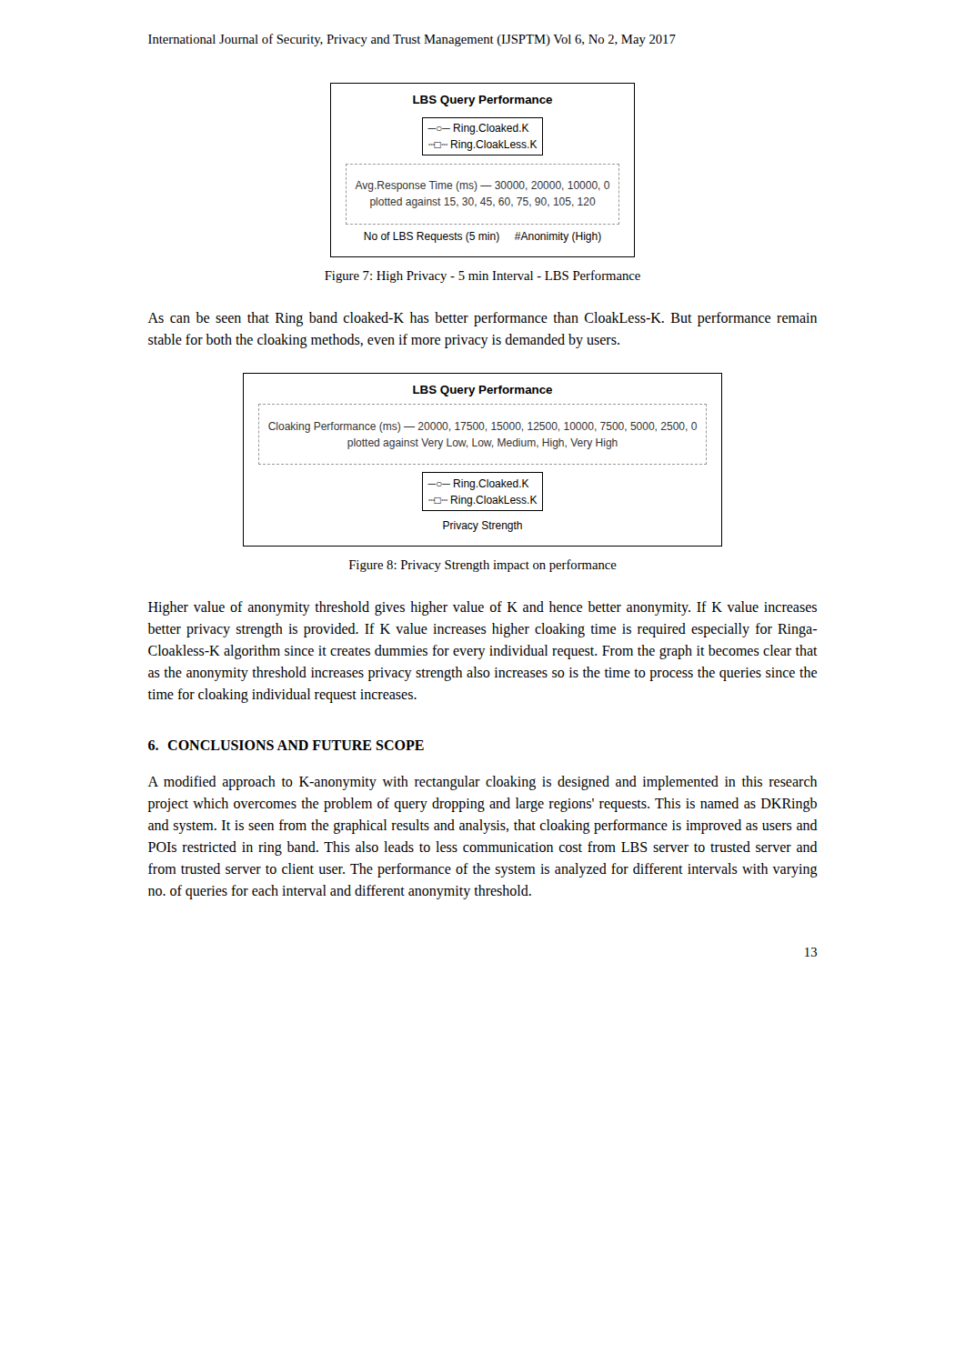International Journal of Security, Privacy and Trust Management (IJSPTM) Vol 6, No 2, May 2017
LBS Query Performance
─○─ Ring.Cloaked.K
┄□┄ Ring.CloakLess.K
Avg.Response Time (ms) — 30000, 20000, 10000, 0
plotted against 15, 30, 45, 60, 75, 90, 105, 120
No of LBS Requests (5 min) #Anonimity (High)
Figure 7: High Privacy - 5 min Interval - LBS Performance
As can be seen that Ring band cloaked-K has better performance than CloakLess-K. But performance remain stable for both the cloaking methods, even if more privacy is demanded by users.
LBS Query Performance
Cloaking Performance (ms) — 20000, 17500, 15000, 12500, 10000, 7500, 5000, 2500, 0
plotted against Very Low, Low, Medium, High, Very High
─○─ Ring.Cloaked.K
┄□┄ Ring.CloakLess.K
Privacy Strength
Figure 8: Privacy Strength impact on performance
Higher value of anonymity threshold gives higher value of K and hence better anonymity. If K value increases better privacy strength is provided. If K value increases higher cloaking time is required especially for Ringa-Cloakless-K algorithm since it creates dummies for every individual request. From the graph it becomes clear that as the anonymity threshold increases privacy strength also increases so is the time to process the queries since the time for cloaking individual request increases.
6. Conclusions And Future Scope
A modified approach to K-anonymity with rectangular cloaking is designed and implemented in this research project which overcomes the problem of query dropping and large regions' requests. This is named as DKRingb and system. It is seen from the graphical results and analysis, that cloaking performance is improved as users and POIs restricted in ring band. This also leads to less communication cost from LBS server to trusted server and from trusted server to client user. The performance of the system is analyzed for different intervals with varying no. of queries for each interval and different anonymity threshold.
13